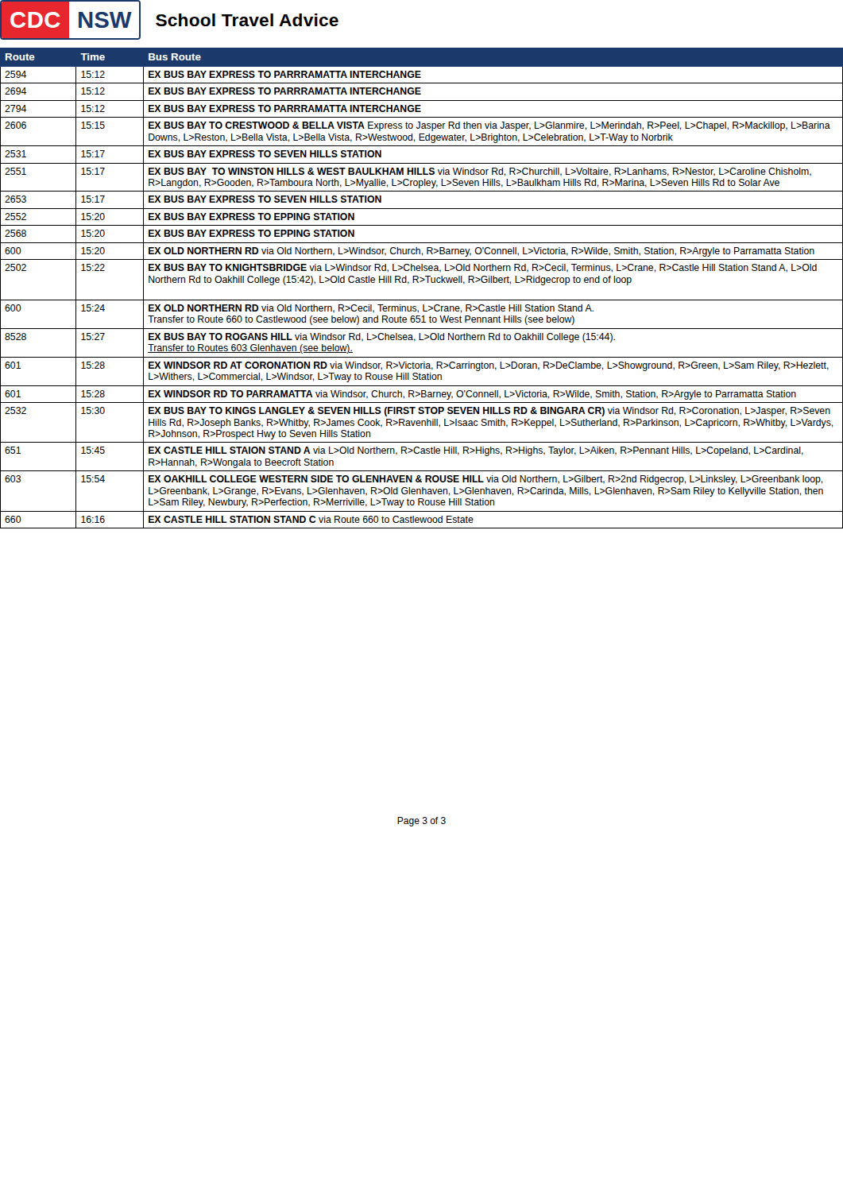CDC
NSW
School Travel Advice
| Route | Time | Bus Route |
| --- | --- | --- |
| 2594 | 15:12 | EX BUS BAY EXPRESS TO PARRRAMATTA INTERCHANGE |
| 2694 | 15:12 | EX BUS BAY EXPRESS TO PARRRAMATTA INTERCHANGE |
| 2794 | 15:12 | EX BUS BAY EXPRESS TO PARRRAMATTA INTERCHANGE |
| 2606 | 15:15 | EX BUS BAY TO CRESTWOOD & BELLA VISTA Express to Jasper Rd then via Jasper, L>Glanmire, L>Merindah, R>Peel, L>Chapel, R>Mackillop, L>Barina Downs, L>Reston, L>Bella Vista, L>Bella Vista, R>Westwood, Edgewater, L>Brighton, L>Celebration, L>T-Way to Norbrik |
| 2531 | 15:17 | EX BUS BAY EXPRESS TO SEVEN HILLS STATION |
| 2551 | 15:17 | EX BUS BAY TO WINSTON HILLS & WEST BAULKHAM HILLS via Windsor Rd, R>Churchill, L>Voltaire, R>Lanhams, R>Nestor, L>Caroline Chisholm, R>Langdon, R>Gooden, R>Tamboura North, L>Myallie, L>Cropley, L>Seven Hills, L>Baulkham Hills Rd, R>Marina, L>Seven Hills Rd to Solar Ave |
| 2653 | 15:17 | EX BUS BAY EXPRESS TO SEVEN HILLS STATION |
| 2552 | 15:20 | EX BUS BAY EXPRESS TO EPPING STATION |
| 2568 | 15:20 | EX BUS BAY EXPRESS TO EPPING STATION |
| 600 | 15:20 | EX OLD NORTHERN RD via Old Northern, L>Windsor, Church, R>Barney, O'Connell, L>Victoria, R>Wilde, Smith, Station, R>Argyle to Parramatta Station |
| 2502 | 15:22 | EX BUS BAY TO KNIGHTSBRIDGE via L>Windsor Rd, L>Chelsea, L>Old Northern Rd, R>Cecil, Terminus, L>Crane, R>Castle Hill Station Stand A, L>Old Northern Rd to Oakhill College (15:42), L>Old Castle Hill Rd, R>Tuckwell, R>Gilbert, L>Ridgecrop to end of loop |
| 600 | 15:24 | EX OLD NORTHERN RD via Old Northern, R>Cecil, Terminus, L>Crane, R>Castle Hill Station Stand A. Transfer to Route 660 to Castlewood (see below) and Route 651 to West Pennant Hills (see below) |
| 8528 | 15:27 | EX BUS BAY TO ROGANS HILL via Windsor Rd, L>Chelsea, L>Old Northern Rd to Oakhill College (15:44). Transfer to Routes 603 Glenhaven (see below). |
| 601 | 15:28 | EX WINDSOR RD AT CORONATION RD via Windsor, R>Victoria, R>Carrington, L>Doran, R>DeClambe, L>Showground, R>Green, L>Sam Riley, R>Hezlett, L>Withers, L>Commercial, L>Windsor, L>Tway to Rouse Hill Station |
| 601 | 15:28 | EX WINDSOR RD TO PARRAMATTA via Windsor, Church, R>Barney, O'Connell, L>Victoria, R>Wilde, Smith, Station, R>Argyle to Parramatta Station |
| 2532 | 15:30 | EX BUS BAY TO KINGS LANGLEY & SEVEN HILLS (FIRST STOP SEVEN HILLS RD & BINGARA CR) via Windsor Rd, R>Coronation, L>Jasper, R>Seven Hills Rd, R>Joseph Banks, R>Whitby, R>James Cook, R>Ravenhill, L>Isaac Smith, R>Keppel, L>Sutherland, R>Parkinson, L>Capricorn, R>Whitby, L>Vardys, R>Johnson, R>Prospect Hwy to Seven Hills Station |
| 651 | 15:45 | EX CASTLE HILL STAION STAND A via L>Old Northern, R>Castle Hill, R>Highs, R>Highs, Taylor, L>Aiken, R>Pennant Hills, L>Copeland, L>Cardinal, R>Hannah, R>Wongala to Beecroft Station |
| 603 | 15:54 | EX OAKHILL COLLEGE WESTERN SIDE TO GLENHAVEN & ROUSE HILL via Old Northern, L>Gilbert, R>2nd Ridgecrop, L>Linksley, L>Greenbank loop, L>Greenbank, L>Grange, R>Evans, L>Glenhaven, R>Old Glenhaven, L>Glenhaven, R>Carinda, Mills, L>Glenhaven, R>Sam Riley to Kellyville Station, then L>Sam Riley, Newbury, R>Perfection, R>Merriville, L>Tway to Rouse Hill Station |
| 660 | 16:16 | EX CASTLE HILL STATION STAND C via Route 660 to Castlewood Estate |
Page 3 of 3